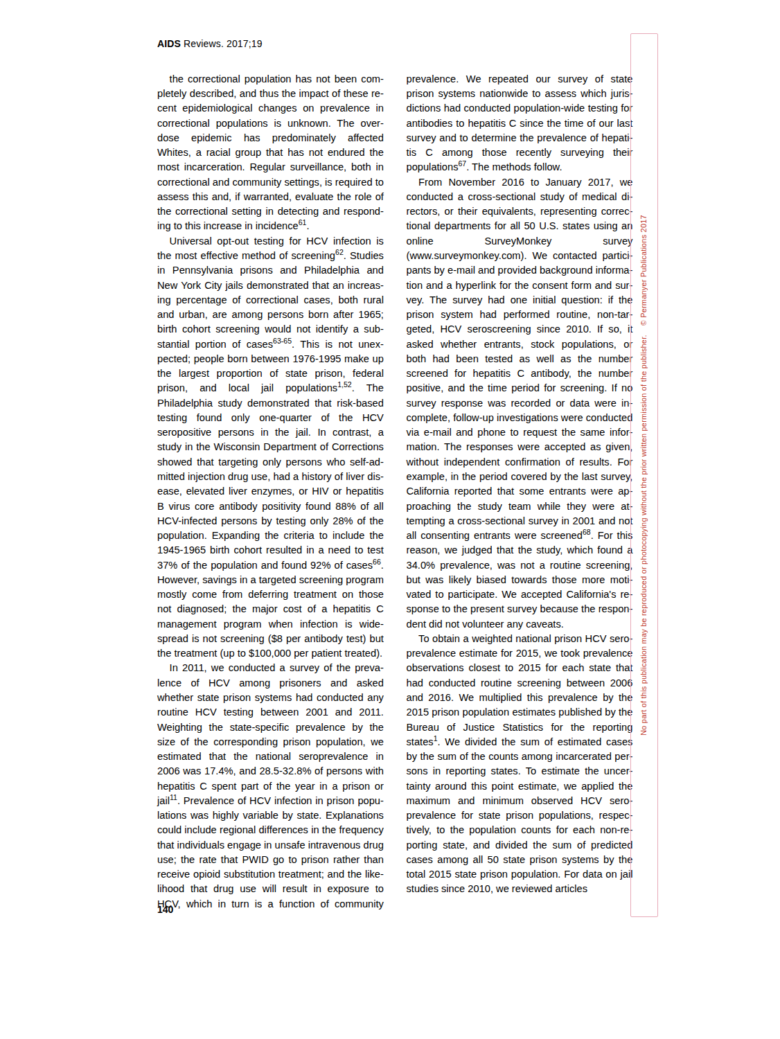AIDS Reviews. 2017;19
the correctional population has not been completely described, and thus the impact of these recent epidemiological changes on prevalence in correctional populations is unknown. The overdose epidemic has predominately affected Whites, a racial group that has not endured the most incarceration. Regular surveillance, both in correctional and community settings, is required to assess this and, if warranted, evaluate the role of the correctional setting in detecting and responding to this increase in incidence61.
Universal opt-out testing for HCV infection is the most effective method of screening62. Studies in Pennsylvania prisons and Philadelphia and New York City jails demonstrated that an increasing percentage of correctional cases, both rural and urban, are among persons born after 1965; birth cohort screening would not identify a substantial portion of cases63-65. This is not unexpected; people born between 1976-1995 make up the largest proportion of state prison, federal prison, and local jail populations1,52. The Philadelphia study demonstrated that risk-based testing found only one-quarter of the HCV seropositive persons in the jail. In contrast, a study in the Wisconsin Department of Corrections showed that targeting only persons who self-admitted injection drug use, had a history of liver disease, elevated liver enzymes, or HIV or hepatitis B virus core antibody positivity found 88% of all HCV-infected persons by testing only 28% of the population. Expanding the criteria to include the 1945-1965 birth cohort resulted in a need to test 37% of the population and found 92% of cases66. However, savings in a targeted screening program mostly come from deferring treatment on those not diagnosed; the major cost of a hepatitis C management program when infection is widespread is not screening ($8 per antibody test) but the treatment (up to $100,000 per patient treated).
In 2011, we conducted a survey of the prevalence of HCV among prisoners and asked whether state prison systems had conducted any routine HCV testing between 2001 and 2011. Weighting the state-specific prevalence by the size of the corresponding prison population, we estimated that the national seroprevalence in 2006 was 17.4%, and 28.5-32.8% of persons with hepatitis C spent part of the year in a prison or jail11. Prevalence of HCV infection in prison populations was highly variable by state. Explanations could include regional differences in the frequency that individuals engage in unsafe intravenous drug use; the rate that PWID go to prison rather than receive opioid substitution treatment; and the likelihood that drug use will result in exposure to HCV, which in turn is a function of community prevalence. We repeated our survey of state prison systems nationwide to assess which jurisdictions had conducted population-wide testing for antibodies to hepatitis C since the time of our last survey and to determine the prevalence of hepatitis C among those recently surveying their populations67. The methods follow.
From November 2016 to January 2017, we conducted a cross-sectional study of medical directors, or their equivalents, representing correctional departments for all 50 U.S. states using an online SurveyMonkey survey (www.surveymonkey.com). We contacted participants by e-mail and provided background information and a hyperlink for the consent form and survey. The survey had one initial question: if the prison system had performed routine, non-targeted, HCV seroscreening since 2010. If so, it asked whether entrants, stock populations, or both had been tested as well as the number screened for hepatitis C antibody, the number positive, and the time period for screening. If no survey response was recorded or data were incomplete, follow-up investigations were conducted via e-mail and phone to request the same information. The responses were accepted as given, without independent confirmation of results. For example, in the period covered by the last survey, California reported that some entrants were approaching the study team while they were attempting a cross-sectional survey in 2001 and not all consenting entrants were screened68. For this reason, we judged that the study, which found a 34.0% prevalence, was not a routine screening, but was likely biased towards those more motivated to participate. We accepted California's response to the present survey because the respondent did not volunteer any caveats.
To obtain a weighted national prison HCV seroprevalence estimate for 2015, we took prevalence observations closest to 2015 for each state that had conducted routine screening between 2006 and 2016. We multiplied this prevalence by the 2015 prison population estimates published by the Bureau of Justice Statistics for the reporting states1. We divided the sum of estimated cases by the sum of the counts among incarcerated persons in reporting states. To estimate the uncertainty around this point estimate, we applied the maximum and minimum observed HCV seroprevalence for state prison populations, respectively, to the population counts for each non-reporting state, and divided the sum of predicted cases among all 50 state prison systems by the total 2015 state prison population. For data on jail studies since 2010, we reviewed articles
140
No part of this publication may be reproduced or photocopying without the prior written permission of the publisher. © Permanyer Publications 2017